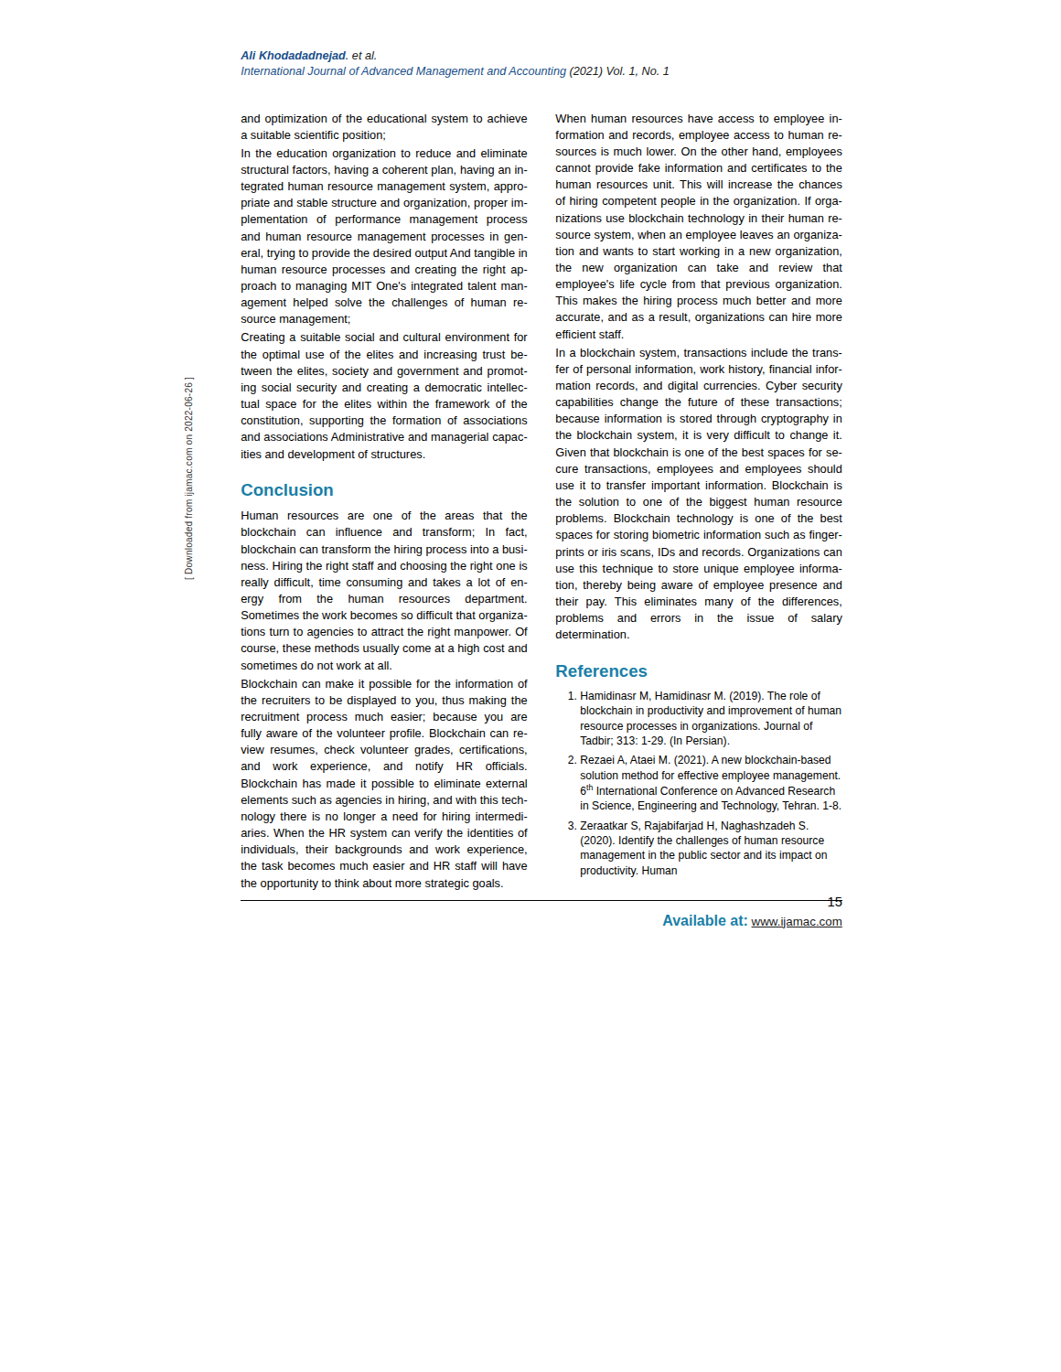Ali Khodadadnejad. et al.
International Journal of Advanced Management and Accounting (2021) Vol. 1, No. 1
and optimization of the educational system to achieve a suitable scientific position;
In the education organization to reduce and eliminate structural factors, having a coherent plan, having an integrated human resource management system, appropriate and stable structure and organization, proper implementation of performance management process and human resource management processes in general, trying to provide the desired output And tangible in human resource processes and creating the right approach to managing MIT One's integrated talent management helped solve the challenges of human resource management;
Creating a suitable social and cultural environment for the optimal use of the elites and increasing trust between the elites, society and government and promoting social security and creating a democratic intellectual space for the elites within the framework of the constitution, supporting the formation of associations and associations Administrative and managerial capacities and development of structures.
Conclusion
Human resources are one of the areas that the blockchain can influence and transform; In fact, blockchain can transform the hiring process into a business. Hiring the right staff and choosing the right one is really difficult, time consuming and takes a lot of energy from the human resources department. Sometimes the work becomes so difficult that organizations turn to agencies to attract the right manpower. Of course, these methods usually come at a high cost and sometimes do not work at all.
Blockchain can make it possible for the information of the recruiters to be displayed to you, thus making the recruitment process much easier; because you are fully aware of the volunteer profile. Blockchain can review resumes, check volunteer grades, certifications, and work experience, and notify HR officials. Blockchain has made it possible to eliminate external elements such as agencies in hiring, and with this technology there is no longer a need for hiring intermediaries. When the HR system can verify the identities of individuals, their backgrounds and work experience, the task becomes much easier and HR staff will have the opportunity to think about more strategic goals.
When human resources have access to employee information and records, employee access to human resources is much lower. On the other hand, employees cannot provide fake information and certificates to the human resources unit. This will increase the chances of hiring competent people in the organization. If organizations use blockchain technology in their human resource system, when an employee leaves an organization and wants to start working in a new organization, the new organization can take and review that employee's life cycle from that previous organization. This makes the hiring process much better and more accurate, and as a result, organizations can hire more efficient staff.
In a blockchain system, transactions include the transfer of personal information, work history, financial information records, and digital currencies. Cyber security capabilities change the future of these transactions; because information is stored through cryptography in the blockchain system, it is very difficult to change it. Given that blockchain is one of the best spaces for secure transactions, employees and employees should use it to transfer important information. Blockchain is the solution to one of the biggest human resource problems. Blockchain technology is one of the best spaces for storing biometric information such as fingerprints or iris scans, IDs and records. Organizations can use this technique to store unique employee information, thereby being aware of employee presence and their pay. This eliminates many of the differences, problems and errors in the issue of salary determination.
References
Hamidinasr M, Hamidinasr M. (2019). The role of blockchain in productivity and improvement of human resource processes in organizations. Journal of Tadbir; 313: 1-29. (In Persian).
Rezaei A, Ataei M. (2021). A new blockchain-based solution method for effective employee management. 6th International Conference on Advanced Research in Science, Engineering and Technology, Tehran. 1-8.
Zeraatkar S, Rajabifarjad H, Naghashzadeh S. (2020). Identify the challenges of human resource management in the public sector and its impact on productivity. Human
[ Downloaded from ijamac.com on 2022-06-26 ]
15
Available at: www.ijamac.com